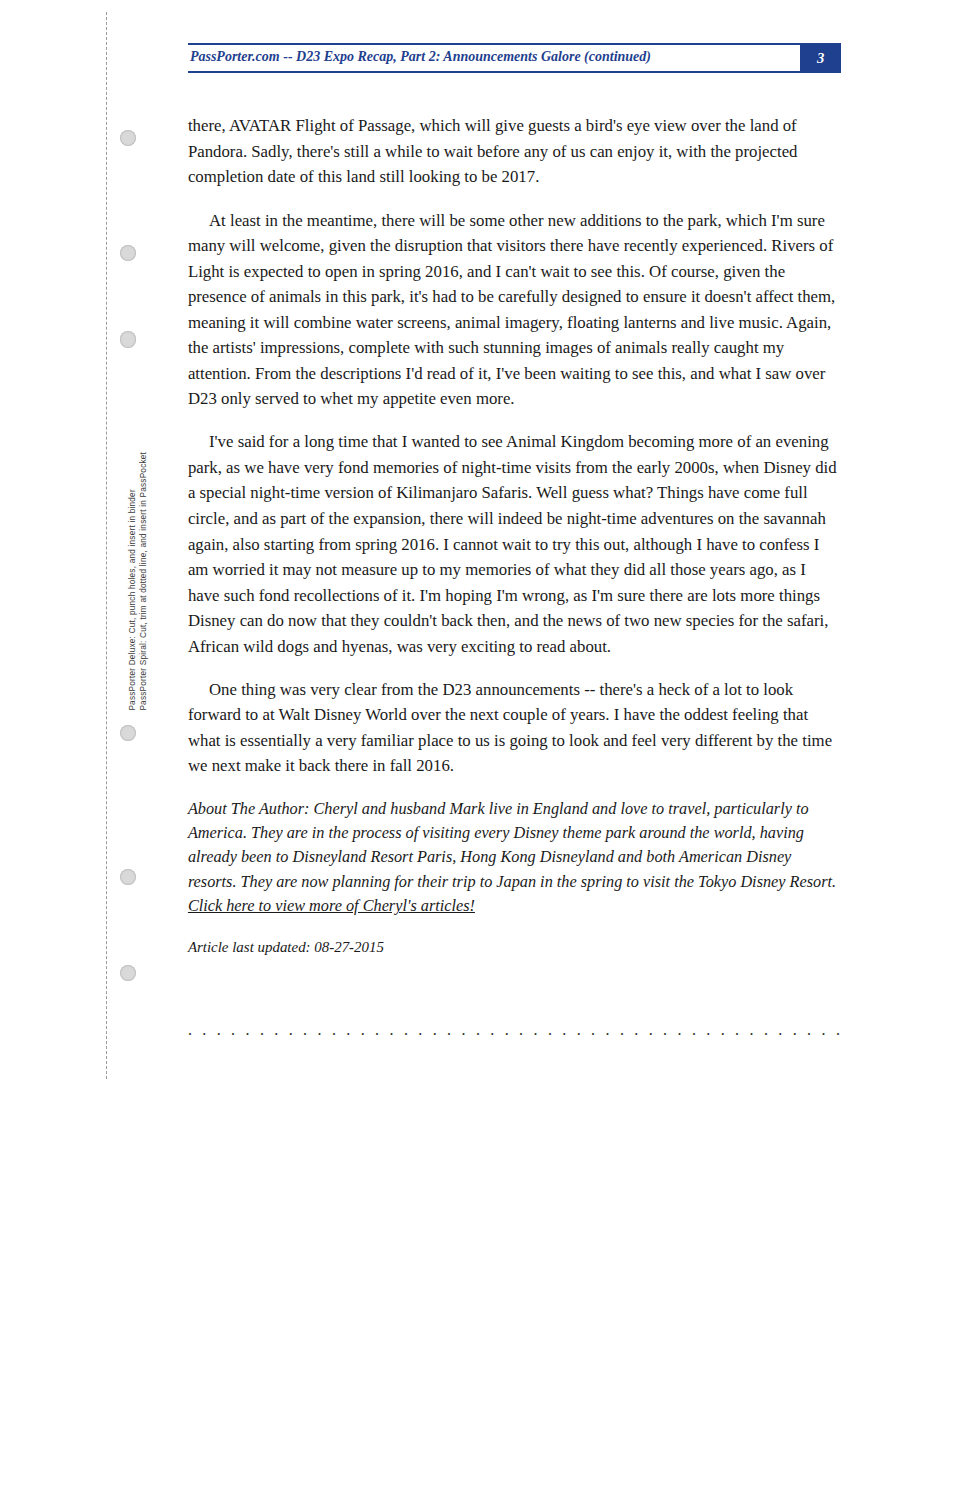PassPorter Deluxe: Cut, punch holes, and insert in binder PassPorter Spiral: Cut, trim at dotted line, and insert in PassPocket
PassPorter.com -- D23 Expo Recap, Part 2: Announcements Galore (continued)
3
there, AVATAR Flight of Passage, which will give guests a bird's eye view over the land of Pandora. Sadly, there's still a while to wait before any of us can enjoy it, with the projected completion date of this land still looking to be 2017.
At least in the meantime, there will be some other new additions to the park, which I'm sure many will welcome, given the disruption that visitors there have recently experienced. Rivers of Light is expected to open in spring 2016, and I can't wait to see this. Of course, given the presence of animals in this park, it's had to be carefully designed to ensure it doesn't affect them, meaning it will combine water screens, animal imagery, floating lanterns and live music. Again, the artists' impressions, complete with such stunning images of animals really caught my attention. From the descriptions I'd read of it, I've been waiting to see this, and what I saw over D23 only served to whet my appetite even more.
I've said for a long time that I wanted to see Animal Kingdom becoming more of an evening park, as we have very fond memories of night-time visits from the early 2000s, when Disney did a special night-time version of Kilimanjaro Safaris. Well guess what? Things have come full circle, and as part of the expansion, there will indeed be night-time adventures on the savannah again, also starting from spring 2016. I cannot wait to try this out, although I have to confess I am worried it may not measure up to my memories of what they did all those years ago, as I have such fond recollections of it. I'm hoping I'm wrong, as I'm sure there are lots more things Disney can do now that they couldn't back then, and the news of two new species for the safari, African wild dogs and hyenas, was very exciting to read about.
One thing was very clear from the D23 announcements -- there's a heck of a lot to look forward to at Walt Disney World over the next couple of years. I have the oddest feeling that what is essentially a very familiar place to us is going to look and feel very different by the time we next make it back there in fall 2016.
About The Author: Cheryl and husband Mark live in England and love to travel, particularly to America. They are in the process of visiting every Disney theme park around the world, having already been to Disneyland Resort Paris, Hong Kong Disneyland and both American Disney resorts. They are now planning for their trip to Japan in the spring to visit the Tokyo Disney Resort. Click here to view more of Cheryl's articles!
Article last updated: 08-27-2015
. . . . . . . . . . . . . . . . . . . . . . . . . . . . . . . . . . . . . . . . . . . . . . . . . . . . . . . . . . . . . .